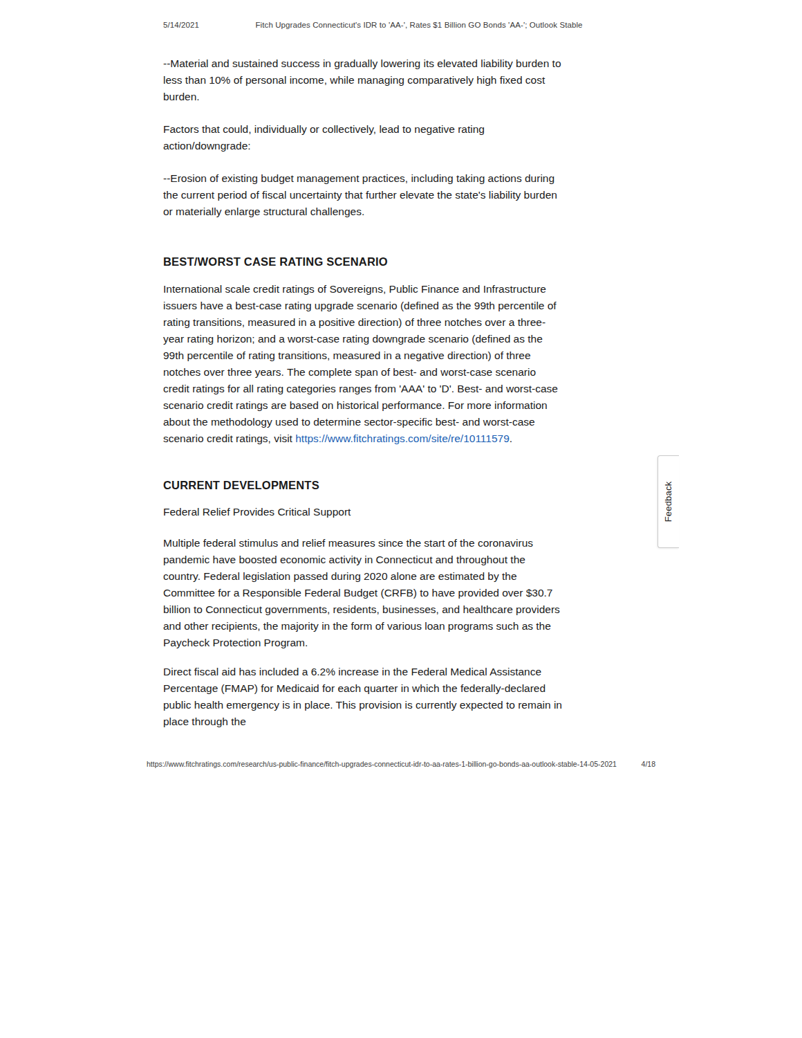5/14/2021 Fitch Upgrades Connecticut's IDR to 'AA-', Rates $1 Billion GO Bonds 'AA-'; Outlook Stable
--Material and sustained success in gradually lowering its elevated liability burden to less than 10% of personal income, while managing comparatively high fixed cost burden.
Factors that could, individually or collectively, lead to negative rating action/downgrade:
--Erosion of existing budget management practices, including taking actions during the current period of fiscal uncertainty that further elevate the state's liability burden or materially enlarge structural challenges.
BEST/WORST CASE RATING SCENARIO
International scale credit ratings of Sovereigns, Public Finance and Infrastructure issuers have a best-case rating upgrade scenario (defined as the 99th percentile of rating transitions, measured in a positive direction) of three notches over a three-year rating horizon; and a worst-case rating downgrade scenario (defined as the 99th percentile of rating transitions, measured in a negative direction) of three notches over three years. The complete span of best- and worst-case scenario credit ratings for all rating categories ranges from 'AAA' to 'D'. Best- and worst-case scenario credit ratings are based on historical performance. For more information about the methodology used to determine sector-specific best- and worst-case scenario credit ratings, visit https://www.fitchratings.com/site/re/10111579.
CURRENT DEVELOPMENTS
Federal Relief Provides Critical Support
Multiple federal stimulus and relief measures since the start of the coronavirus pandemic have boosted economic activity in Connecticut and throughout the country. Federal legislation passed during 2020 alone are estimated by the Committee for a Responsible Federal Budget (CRFB) to have provided over $30.7 billion to Connecticut governments, residents, businesses, and healthcare providers and other recipients, the majority in the form of various loan programs such as the Paycheck Protection Program.
Direct fiscal aid has included a 6.2% increase in the Federal Medical Assistance Percentage (FMAP) for Medicaid for each quarter in which the federally-declared public health emergency is in place. This provision is currently expected to remain in place through the
Feedback
https://www.fitchratings.com/research/us-public-finance/fitch-upgrades-connecticut-idr-to-aa-rates-1-billion-go-bonds-aa-outlook-stable-14-05-2021 4/18